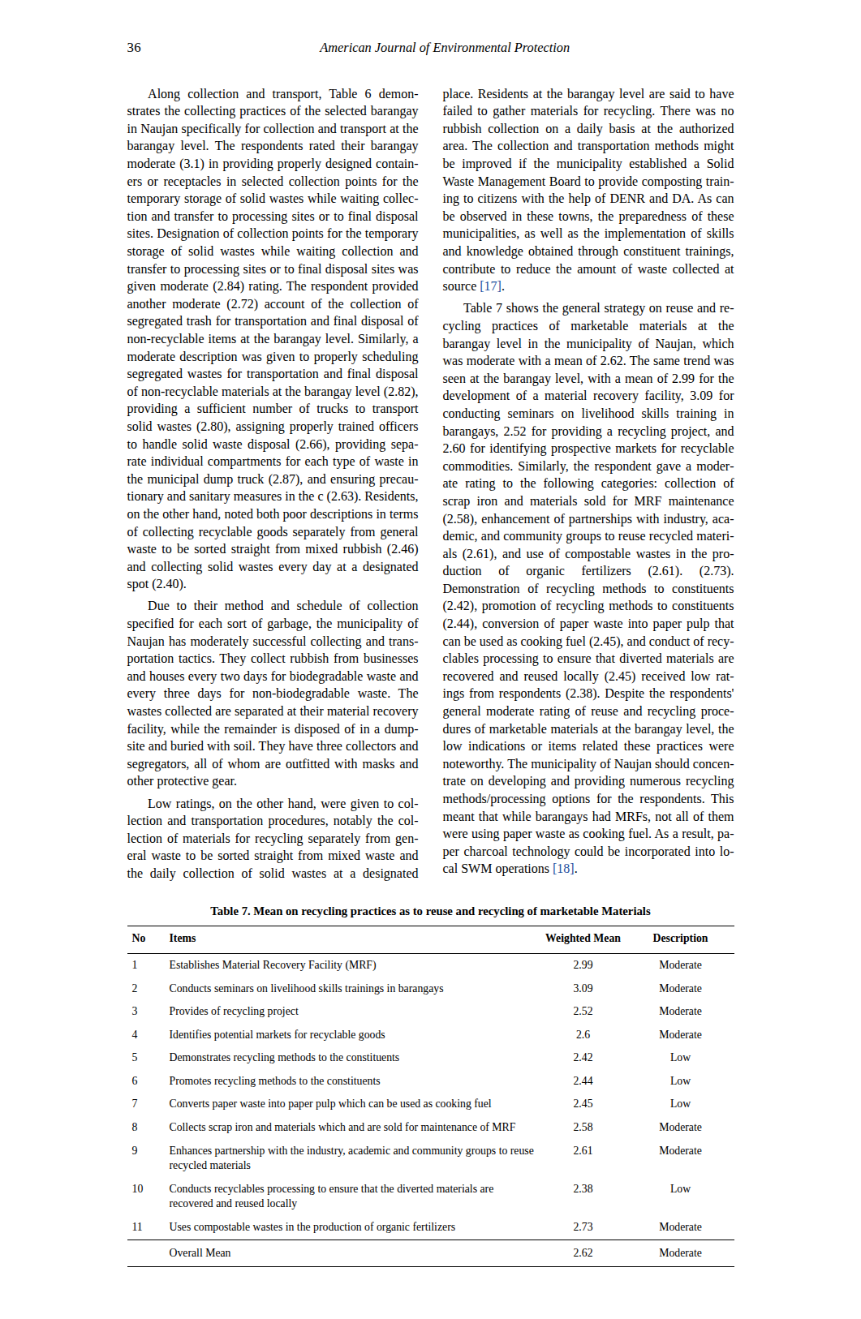36
American Journal of Environmental Protection
Along collection and transport, Table 6 demonstrates the collecting practices of the selected barangay in Naujan specifically for collection and transport at the barangay level. The respondents rated their barangay moderate (3.1) in providing properly designed containers or receptacles in selected collection points for the temporary storage of solid wastes while waiting collection and transfer to processing sites or to final disposal sites. Designation of collection points for the temporary storage of solid wastes while waiting collection and transfer to processing sites or to final disposal sites was given moderate (2.84) rating. The respondent provided another moderate (2.72) account of the collection of segregated trash for transportation and final disposal of non-recyclable items at the barangay level. Similarly, a moderate description was given to properly scheduling segregated wastes for transportation and final disposal of non-recyclable materials at the barangay level (2.82), providing a sufficient number of trucks to transport solid wastes (2.80), assigning properly trained officers to handle solid waste disposal (2.66), providing separate individual compartments for each type of waste in the municipal dump truck (2.87), and ensuring precautionary and sanitary measures in the c (2.63). Residents, on the other hand, noted both poor descriptions in terms of collecting recyclable goods separately from general waste to be sorted straight from mixed rubbish (2.46) and collecting solid wastes every day at a designated spot (2.40).
Due to their method and schedule of collection specified for each sort of garbage, the municipality of Naujan has moderately successful collecting and transportation tactics. They collect rubbish from businesses and houses every two days for biodegradable waste and every three days for non-biodegradable waste. The wastes collected are separated at their material recovery facility, while the remainder is disposed of in a dumpsite and buried with soil. They have three collectors and segregators, all of whom are outfitted with masks and other protective gear.
Low ratings, on the other hand, were given to collection and transportation procedures, notably the collection of materials for recycling separately from general waste to be sorted straight from mixed waste and the daily collection of solid wastes at a designated place. Residents at the barangay level are said to have failed to gather materials for recycling. There was no rubbish collection on a daily basis at the authorized area. The collection and transportation methods might be improved if the municipality established a Solid Waste Management Board to provide composting training to citizens with the help of DENR and DA. As can be observed in these towns, the preparedness of these municipalities, as well as the implementation of skills and knowledge obtained through constituent trainings, contribute to reduce the amount of waste collected at source [17].
Table 7 shows the general strategy on reuse and recycling practices of marketable materials at the barangay level in the municipality of Naujan, which was moderate with a mean of 2.62. The same trend was seen at the barangay level, with a mean of 2.99 for the development of a material recovery facility, 3.09 for conducting seminars on livelihood skills training in barangays, 2.52 for providing a recycling project, and 2.60 for identifying prospective markets for recyclable commodities. Similarly, the respondent gave a moderate rating to the following categories: collection of scrap iron and materials sold for MRF maintenance (2.58), enhancement of partnerships with industry, academic, and community groups to reuse recycled materials (2.61), and use of compostable wastes in the production of organic fertilizers (2.61). (2.73). Demonstration of recycling methods to constituents (2.42), promotion of recycling methods to constituents (2.44), conversion of paper waste into paper pulp that can be used as cooking fuel (2.45), and conduct of recyclables processing to ensure that diverted materials are recovered and reused locally (2.45) received low ratings from respondents (2.38). Despite the respondents' general moderate rating of reuse and recycling procedures of marketable materials at the barangay level, the low indications or items related these practices were noteworthy. The municipality of Naujan should concentrate on developing and providing numerous recycling methods/processing options for the respondents. This meant that while barangays had MRFs, not all of them were using paper waste as cooking fuel. As a result, paper charcoal technology could be incorporated into local SWM operations [18].
Table 7. Mean on recycling practices as to reuse and recycling of marketable Materials
| No | Items | Weighted Mean | Description |
| --- | --- | --- | --- |
| 1 | Establishes Material Recovery Facility (MRF) | 2.99 | Moderate |
| 2 | Conducts seminars on livelihood skills trainings in barangays | 3.09 | Moderate |
| 3 | Provides of recycling project | 2.52 | Moderate |
| 4 | Identifies potential markets for recyclable goods | 2.6 | Moderate |
| 5 | Demonstrates recycling methods to the constituents | 2.42 | Low |
| 6 | Promotes recycling methods to the constituents | 2.44 | Low |
| 7 | Converts paper waste into paper pulp which can be used as cooking fuel | 2.45 | Low |
| 8 | Collects scrap iron and materials which and are sold for maintenance of MRF | 2.58 | Moderate |
| 9 | Enhances partnership with the industry, academic and community groups to reuse recycled materials | 2.61 | Moderate |
| 10 | Conducts recyclables processing to ensure that the diverted materials are recovered and reused locally | 2.38 | Low |
| 11 | Uses compostable wastes in the production of organic fertilizers | 2.73 | Moderate |
| | Overall Mean | 2.62 | Moderate |